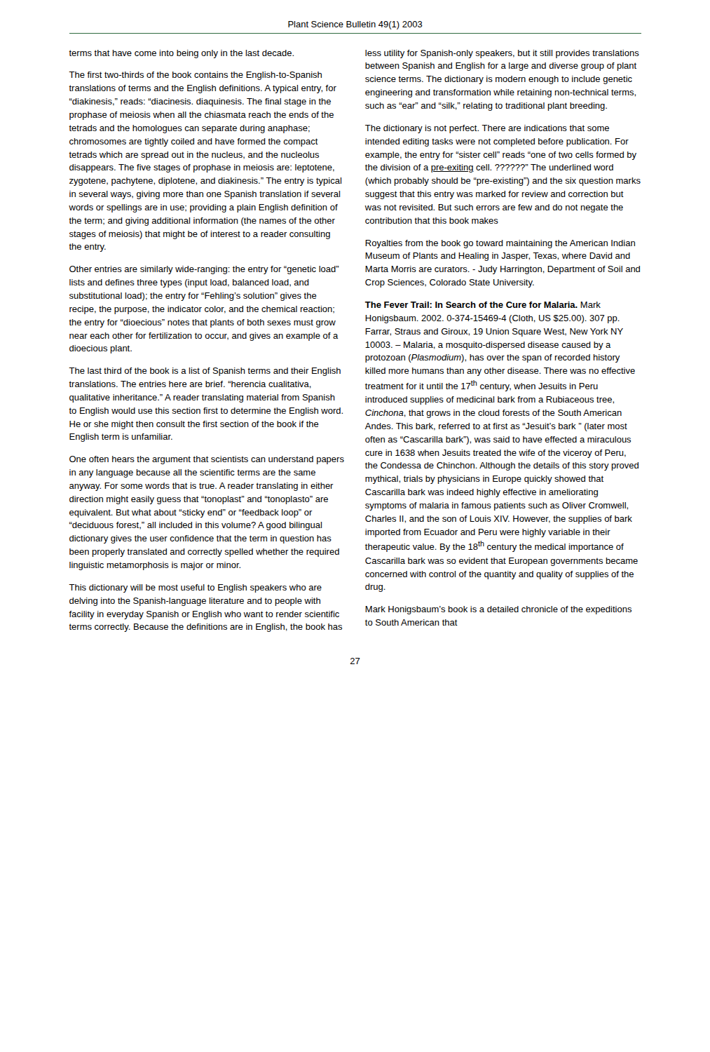Plant Science Bulletin 49(1) 2003
terms that have come into being only in the last decade.
The first two-thirds of the book contains the English-to-Spanish translations of terms and the English definitions. A typical entry, for “diakinesis,” reads: “diacinesis. diaquinesis. The final stage in the prophase of meiosis when all the chiasmata reach the ends of the tetrads and the homologues can separate during anaphase; chromosomes are tightly coiled and have formed the compact tetrads which are spread out in the nucleus, and the nucleolus disappears. The five stages of prophase in meiosis are: leptotene, zygotene, pachytene, diplotene, and diakinesis.” The entry is typical in several ways, giving more than one Spanish translation if several words or spellings are in use; providing a plain English definition of the term; and giving additional information (the names of the other stages of meiosis) that might be of interest to a reader consulting the entry.
Other entries are similarly wide-ranging: the entry for “genetic load” lists and defines three types (input load, balanced load, and substitutional load); the entry for “Fehling’s solution” gives the recipe, the purpose, the indicator color, and the chemical reaction; the entry for “dioecious” notes that plants of both sexes must grow near each other for fertilization to occur, and gives an example of a dioecious plant.
The last third of the book is a list of Spanish terms and their English translations. The entries here are brief. “herencia cualitativa, qualitative inheritance.” A reader translating material from Spanish to English would use this section first to determine the English word. He or she might then consult the first section of the book if the English term is unfamiliar.
One often hears the argument that scientists can understand papers in any language because all the scientific terms are the same anyway. For some words that is true. A reader translating in either direction might easily guess that “tonoplast” and “tonoplasto” are equivalent. But what about “sticky end” or “feedback loop” or “deciduous forest,” all included in this volume? A good bilingual dictionary gives the user confidence that the term in question has been properly translated and correctly spelled whether the required linguistic metamorphosis is major or minor.
This dictionary will be most useful to English speakers who are delving into the Spanish-language literature and to people with facility in everyday Spanish or English who want to render scientific terms correctly. Because the definitions are in English, the book has less utility for Spanish-only speakers, but it still provides translations between Spanish and English for a large and diverse group of plant science terms. The dictionary is modern enough to include genetic engineering and transformation while retaining non-technical terms, such as “ear” and “silk,” relating to traditional plant breeding.
The dictionary is not perfect. There are indications that some intended editing tasks were not completed before publication. For example, the entry for “sister cell” reads “one of two cells formed by the division of a pre-exiting cell. ??????” The underlined word (which probably should be “pre-existing”) and the six question marks suggest that this entry was marked for review and correction but was not revisited. But such errors are few and do not negate the contribution that this book makes
Royalties from the book go toward maintaining the American Indian Museum of Plants and Healing in Jasper, Texas, where David and Marta Morris are curators. - Judy Harrington, Department of Soil and Crop Sciences, Colorado State University.
The Fever Trail: In Search of the Cure for Malaria. Mark Honigsbaum. 2002. 0-374-15469-4 (Cloth, US $25.00). 307 pp. Farrar, Straus and Giroux, 19 Union Square West, New York NY 10003. – Malaria, a mosquito-dispersed disease caused by a protozoan (Plasmodium), has over the span of recorded history killed more humans than any other disease. There was no effective treatment for it until the 17th century, when Jesuits in Peru introduced supplies of medicinal bark from a Rubiaceous tree, Cinchona, that grows in the cloud forests of the South American Andes. This bark, referred to at first as “Jesuit’s bark ” (later most often as “Cascarilla bark”), was said to have effected a miraculous cure in 1638 when Jesuits treated the wife of the viceroy of Peru, the Condessa de Chinchon. Although the details of this story proved mythical, trials by physicians in Europe quickly showed that Cascarilla bark was indeed highly effective in ameliorating symptoms of malaria in famous patients such as Oliver Cromwell, Charles II, and the son of Louis XIV. However, the supplies of bark imported from Ecuador and Peru were highly variable in their therapeutic value. By the 18th century the medical importance of Cascarilla bark was so evident that European governments became concerned with control of the quantity and quality of supplies of the drug.
Mark Honigsbaum’s book is a detailed chronicle of the expeditions to South American that
27